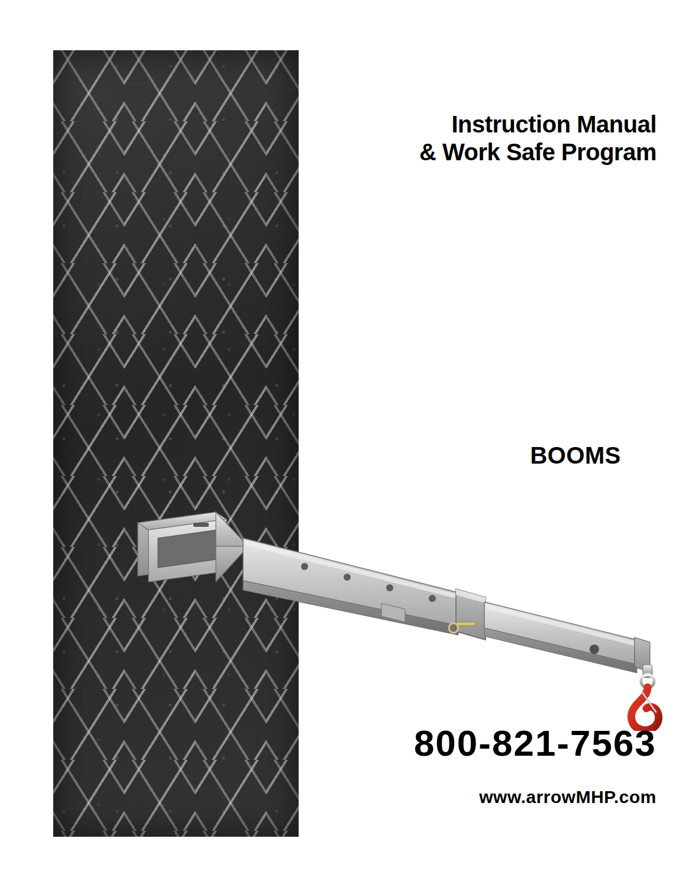Instruction Manual
& Work Safe Program
BOOMS
Telescoping boom attachment with fork pocket, locking pin, and red swivel hook.
800-821-7563
www.arrowMHP.com